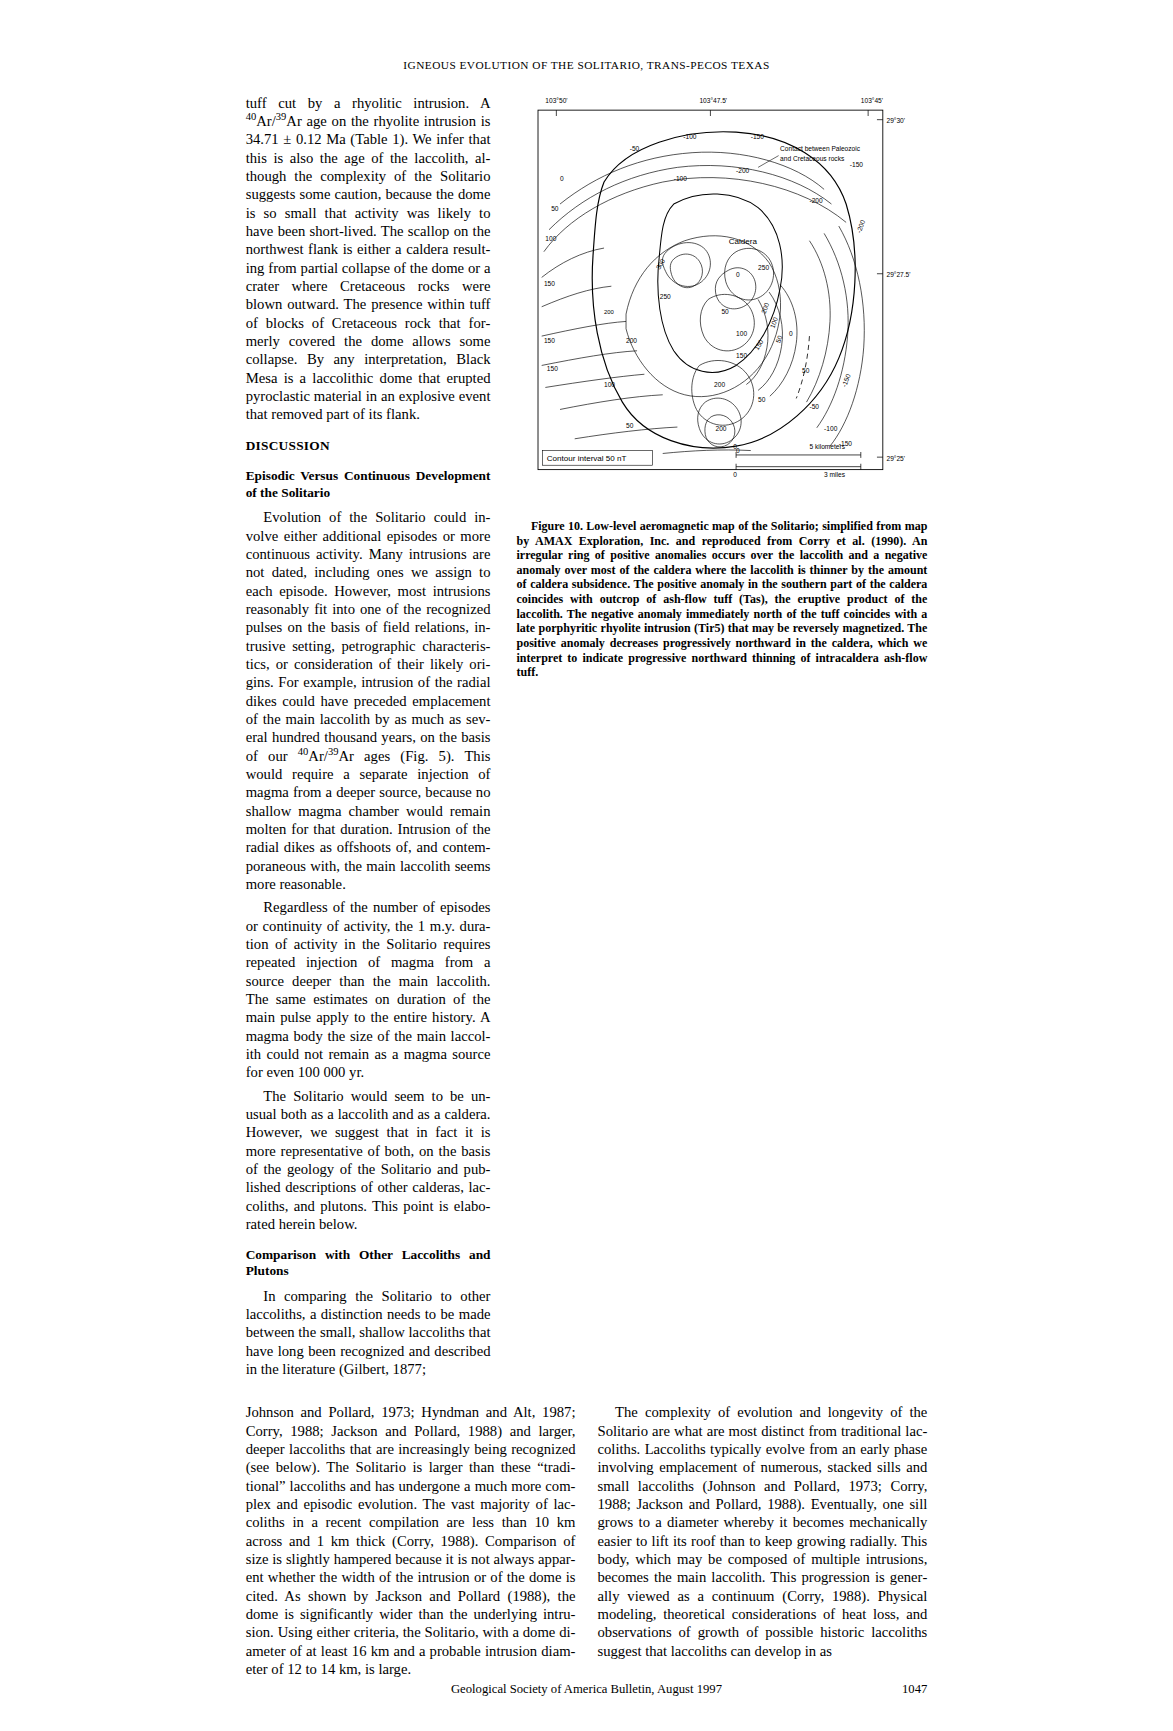IGNEOUS EVOLUTION OF THE SOLITARIO, TRANS-PECOS TEXAS
tuff cut by a rhyolitic intrusion. A 40Ar/39Ar age on the rhyolite intrusion is 34.71 ± 0.12 Ma (Table 1). We infer that this is also the age of the laccolith, although the complexity of the Solitario suggests some caution, because the dome is so small that activity was likely to have been short-lived. The scallop on the northwest flank is either a caldera resulting from partial collapse of the dome or a crater where Cretaceous rocks were blown outward. The presence within tuff of blocks of Cretaceous rock that formerly covered the dome allows some collapse. By any interpretation, Black Mesa is a laccolithic dome that erupted pyroclastic material in an explosive event that removed part of its flank.
Discussion
Episodic Versus Continuous Development of the Solitario
Evolution of the Solitario could involve either additional episodes or more continuous activity. Many intrusions are not dated, including ones we assign to each episode. However, most intrusions reasonably fit into one of the recognized pulses on the basis of field relations, intrusive setting, petrographic characteristics, or consideration of their likely origins. For example, intrusion of the radial dikes could have preceded emplacement of the main laccolith by as much as several hundred thousand years, on the basis of our 40Ar/39Ar ages (Fig. 5). This would require a separate injection of magma from a deeper source, because no shallow magma chamber would remain molten for that duration. Intrusion of the radial dikes as offshoots of, and contemporaneous with, the main laccolith seems more reasonable.
Regardless of the number of episodes or continuity of activity, the 1 m.y. duration of activity in the Solitario requires repeated injection of magma from a source deeper than the main laccolith. The same estimates on duration of the main pulse apply to the entire history. A magma body the size of the main laccolith could not remain as a magma source for even 100 000 yr.
The Solitario would seem to be unusual both as a laccolith and as a caldera. However, we suggest that in fact it is more representative of both, on the basis of the geology of the Solitario and published descriptions of other calderas, laccoliths, and plutons. This point is elaborated herein below.
Comparison with Other Laccoliths and Plutons
In comparing the Solitario to other laccoliths, a distinction needs to be made between the small, shallow laccoliths that have long been recognized and described in the literature (Gilbert, 1877;
103°50' 103°47.5' 103°45' 29°30' 29°27.5' 29°25' -50 -100 -150 -200 -200 -150 -200 -100 0 50 100 150 150 150 200 200 100 50 300 250 250 0 50 100 150 200 200 50 200 100 150 50 0 50 -50 -100 -150 -150 0 Caldera Contact between Paleozoic and Cretaceous rocks Contour interval 50 nT 0 5 kilometers 0 3 miles
Figure 10. Low-level aeromagnetic map of the Solitario; simplified from map by AMAX Exploration, Inc. and reproduced from Corry et al. (1990). An irregular ring of positive anomalies occurs over the laccolith and a negative anomaly over most of the caldera where the laccolith is thinner by the amount of caldera subsidence. The positive anomaly in the southern part of the caldera coincides with outcrop of ash-flow tuff (Tas), the eruptive product of the laccolith. The negative anomaly immediately north of the tuff coincides with a late porphyritic rhyolite intrusion (Tir5) that may be reversely magnetized. The positive anomaly decreases progressively northward in the caldera, which we interpret to indicate progressive northward thinning of intracaldera ash-flow tuff.
Johnson and Pollard, 1973; Hyndman and Alt, 1987; Corry, 1988; Jackson and Pollard, 1988) and larger, deeper laccoliths that are increasingly being recognized (see below). The Solitario is larger than these “traditional” laccoliths and has undergone a much more complex and episodic evolution. The vast majority of laccoliths in a recent compilation are less than 10 km across and 1 km thick (Corry, 1988). Comparison of size is slightly hampered because it is not always apparent whether the width of the intrusion or of the dome is cited. As shown by Jackson and Pollard (1988), the dome is significantly wider than the underlying intrusion. Using either criteria, the Solitario, with a dome diameter of at least 16 km and a probable intrusion diameter of 12 to 14 km, is large.
The complexity of evolution and longevity of the Solitario are what are most distinct from traditional laccoliths. Laccoliths typically evolve from an early phase involving emplacement of numerous, stacked sills and small laccoliths (Johnson and Pollard, 1973; Corry, 1988; Jackson and Pollard, 1988). Eventually, one sill grows to a diameter whereby it becomes mechanically easier to lift its roof than to keep growing radially. This body, which may be composed of multiple intrusions, becomes the main laccolith. This progression is generally viewed as a continuum (Corry, 1988). Physical modeling, theoretical considerations of heat loss, and observations of growth of possible historic laccoliths suggest that laccoliths can develop in as
Geological Society of America Bulletin, August 1997 1047